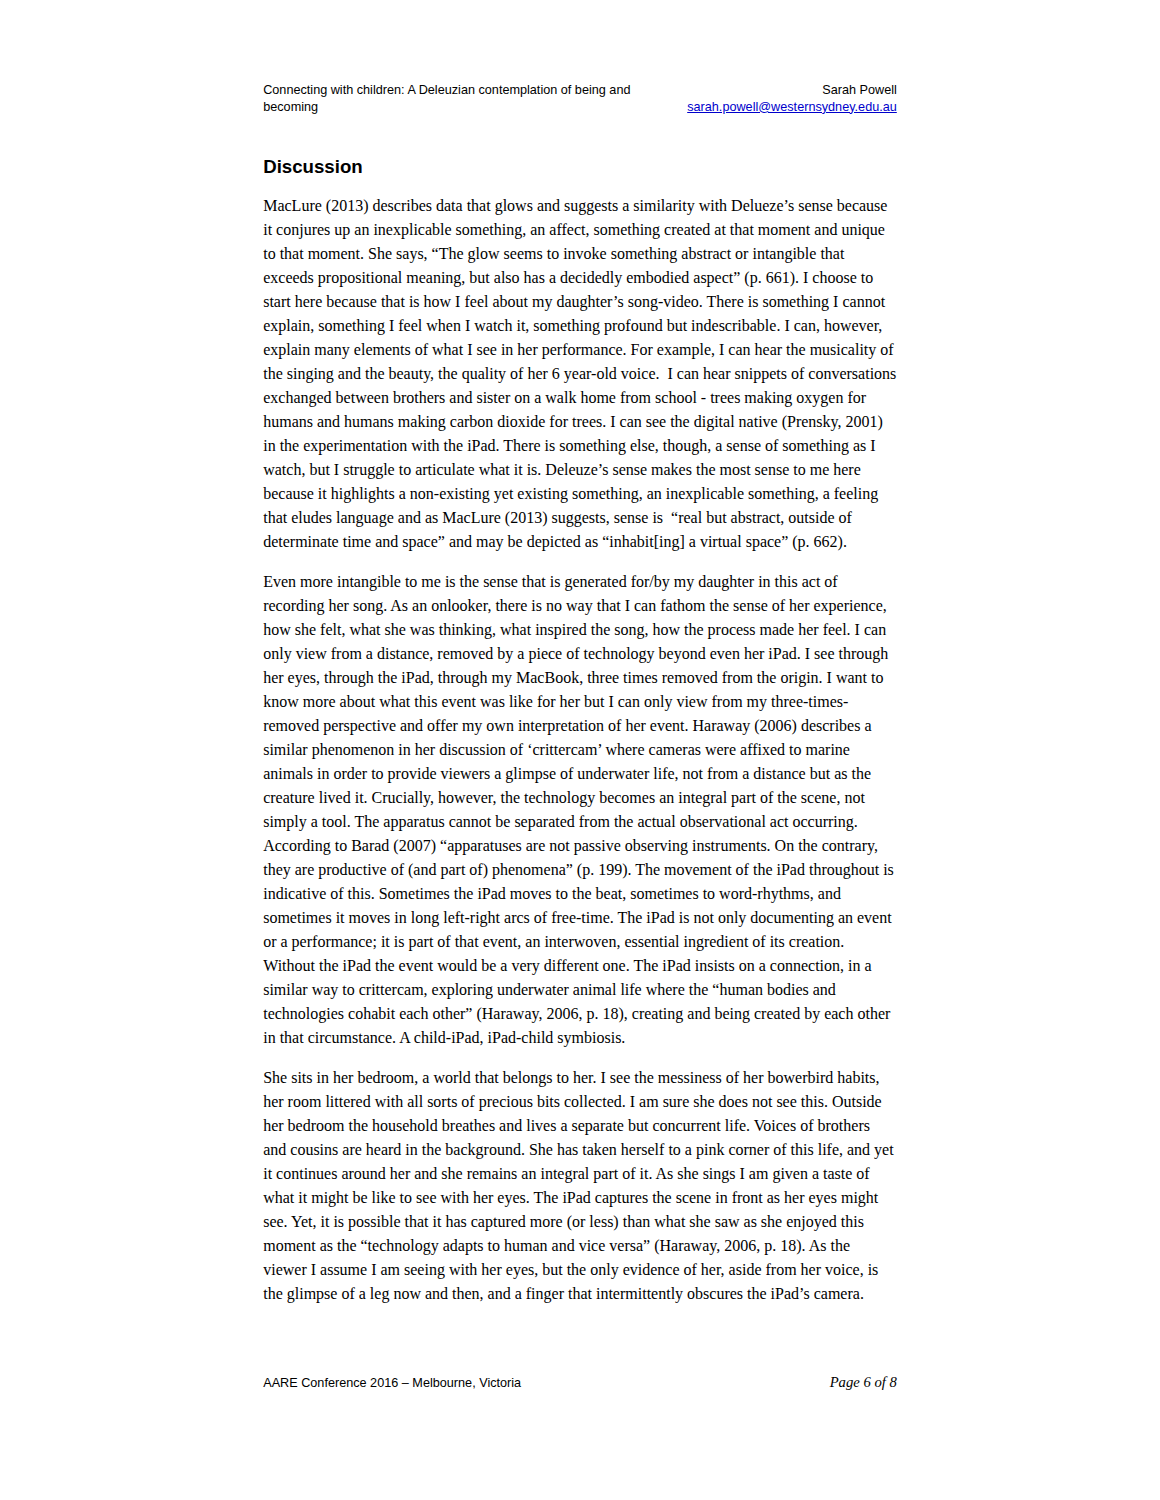Connecting with children: A Deleuzian contemplation of being and becoming
Sarah Powell sarah.powell@westernsydney.edu.au
Discussion
MacLure (2013) describes data that glows and suggests a similarity with Delueze’s sense because it conjures up an inexplicable something, an affect, something created at that moment and unique to that moment. She says, “The glow seems to invoke something abstract or intangible that exceeds propositional meaning, but also has a decidedly embodied aspect” (p. 661). I choose to start here because that is how I feel about my daughter’s song-video. There is something I cannot explain, something I feel when I watch it, something profound but indescribable. I can, however, explain many elements of what I see in her performance. For example, I can hear the musicality of the singing and the beauty, the quality of her 6 year-old voice. I can hear snippets of conversations exchanged between brothers and sister on a walk home from school - trees making oxygen for humans and humans making carbon dioxide for trees. I can see the digital native (Prensky, 2001) in the experimentation with the iPad. There is something else, though, a sense of something as I watch, but I struggle to articulate what it is. Deleuze’s sense makes the most sense to me here because it highlights a non-existing yet existing something, an inexplicable something, a feeling that eludes language and as MacLure (2013) suggests, sense is “real but abstract, outside of determinate time and space” and may be depicted as “inhabit[ing] a virtual space” (p. 662).
Even more intangible to me is the sense that is generated for/by my daughter in this act of recording her song. As an onlooker, there is no way that I can fathom the sense of her experience, how she felt, what she was thinking, what inspired the song, how the process made her feel. I can only view from a distance, removed by a piece of technology beyond even her iPad. I see through her eyes, through the iPad, through my MacBook, three times removed from the origin. I want to know more about what this event was like for her but I can only view from my three-times-removed perspective and offer my own interpretation of her event. Haraway (2006) describes a similar phenomenon in her discussion of ‘crittercam’ where cameras were affixed to marine animals in order to provide viewers a glimpse of underwater life, not from a distance but as the creature lived it. Crucially, however, the technology becomes an integral part of the scene, not simply a tool. The apparatus cannot be separated from the actual observational act occurring. According to Barad (2007) “apparatuses are not passive observing instruments. On the contrary, they are productive of (and part of) phenomena” (p. 199). The movement of the iPad throughout is indicative of this. Sometimes the iPad moves to the beat, sometimes to word-rhythms, and sometimes it moves in long left-right arcs of free-time. The iPad is not only documenting an event or a performance; it is part of that event, an interwoven, essential ingredient of its creation. Without the iPad the event would be a very different one. The iPad insists on a connection, in a similar way to crittercam, exploring underwater animal life where the “human bodies and technologies cohabit each other” (Haraway, 2006, p. 18), creating and being created by each other in that circumstance. A child-iPad, iPad-child symbiosis.
She sits in her bedroom, a world that belongs to her. I see the messiness of her bowerbird habits, her room littered with all sorts of precious bits collected. I am sure she does not see this. Outside her bedroom the household breathes and lives a separate but concurrent life. Voices of brothers and cousins are heard in the background. She has taken herself to a pink corner of this life, and yet it continues around her and she remains an integral part of it. As she sings I am given a taste of what it might be like to see with her eyes. The iPad captures the scene in front as her eyes might see. Yet, it is possible that it has captured more (or less) than what she saw as she enjoyed this moment as the “technology adapts to human and vice versa” (Haraway, 2006, p. 18). As the viewer I assume I am seeing with her eyes, but the only evidence of her, aside from her voice, is the glimpse of a leg now and then, and a finger that intermittently obscures the iPad’s camera.
AARE Conference 2016 – Melbourne, Victoria
Page 6 of 8